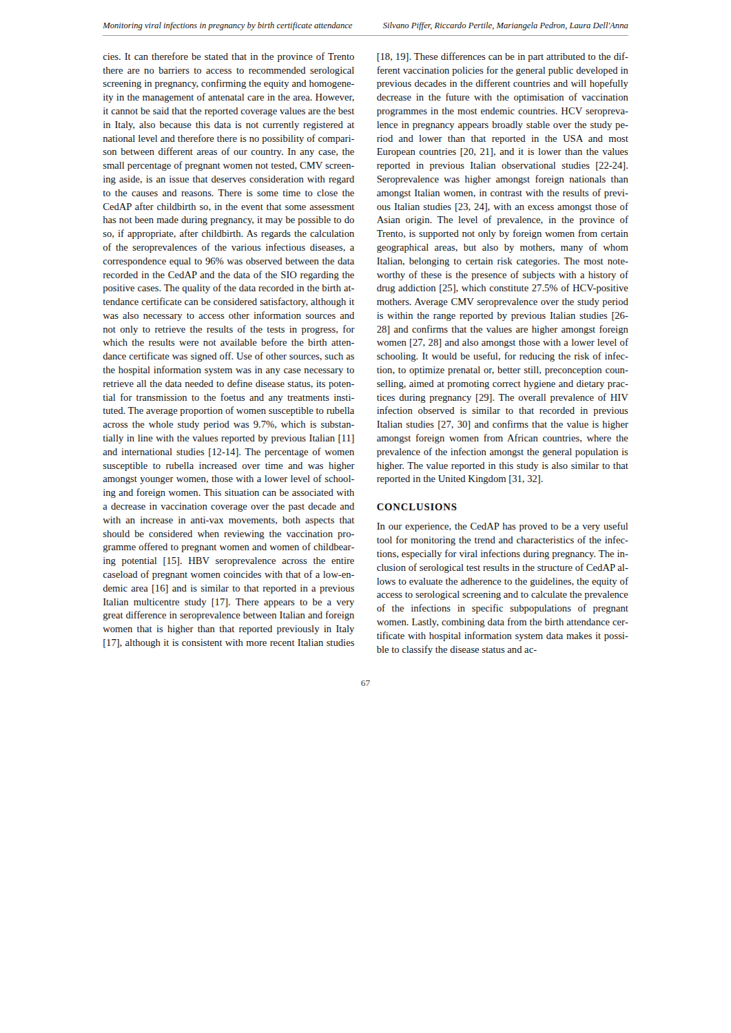Monitoring viral infections in pregnancy by birth certificate attendance Silvano Piffer, Riccardo Pertile, Mariangela Pedron, Laura Dell'Anna
cies. It can therefore be stated that in the province of Trento there are no barriers to access to recommended serological screening in pregnancy, confirming the equity and homogeneity in the management of antenatal care in the area. However, it cannot be said that the reported coverage values are the best in Italy, also because this data is not currently registered at national level and therefore there is no possibility of comparison between different areas of our country. In any case, the small percentage of pregnant women not tested, CMV screening aside, is an issue that deserves consideration with regard to the causes and reasons. There is some time to close the CedAP after childbirth so, in the event that some assessment has not been made during pregnancy, it may be possible to do so, if appropriate, after childbirth. As regards the calculation of the seroprevalences of the various infectious diseases, a correspondence equal to 96% was observed between the data recorded in the CedAP and the data of the SIO regarding the positive cases. The quality of the data recorded in the birth attendance certificate can be considered satisfactory, although it was also necessary to access other information sources and not only to retrieve the results of the tests in progress, for which the results were not available before the birth attendance certificate was signed off. Use of other sources, such as the hospital information system was in any case necessary to retrieve all the data needed to define disease status, its potential for transmission to the foetus and any treatments instituted. The average proportion of women susceptible to rubella across the whole study period was 9.7%, which is substantially in line with the values reported by previous Italian [11] and international studies [12-14]. The percentage of women susceptible to rubella increased over time and was higher amongst younger women, those with a lower level of schooling and foreign women. This situation can be associated with a decrease in vaccination coverage over the past decade and with an increase in anti-vax movements, both aspects that should be considered when reviewing the vaccination programme offered to pregnant women and women of childbearing potential [15]. HBV seroprevalence across the entire caseload of pregnant women coincides with that of a low-endemic area [16] and is similar to that reported in a previous Italian multicentre study [17]. There appears to be a very great difference in seroprevalence between Italian and foreign women that is higher than that reported previously in Italy [17], although it is consistent with more recent Italian studies [18, 19]. These differences can be in part attributed to the different vaccination policies for the general public developed in previous decades in the different countries and will hopefully decrease in the future with the optimisation of vaccination programmes in the most endemic countries. HCV seroprevalence in pregnancy appears broadly stable over the study period and lower than that reported in the USA and most European countries [20, 21], and it is lower than the values reported in previous Italian observational studies [22-24]. Seroprevalence was higher amongst foreign nationals than amongst Italian women, in contrast with the results of previous Italian studies [23, 24], with an excess amongst those of Asian origin. The level of prevalence, in the province of Trento, is supported not only by foreign women from certain geographical areas, but also by mothers, many of whom Italian, belonging to certain risk categories. The most noteworthy of these is the presence of subjects with a history of drug addiction [25], which constitute 27.5% of HCV-positive mothers. Average CMV seroprevalence over the study period is within the range reported by previous Italian studies [26-28] and confirms that the values are higher amongst foreign women [27, 28] and also amongst those with a lower level of schooling. It would be useful, for reducing the risk of infection, to optimize prenatal or, better still, preconception counselling, aimed at promoting correct hygiene and dietary practices during pregnancy [29]. The overall prevalence of HIV infection observed is similar to that recorded in previous Italian studies [27, 30] and confirms that the value is higher amongst foreign women from African countries, where the prevalence of the infection amongst the general population is higher. The value reported in this study is also similar to that reported in the United Kingdom [31, 32].
Conclusions
In our experience, the CedAP has proved to be a very useful tool for monitoring the trend and characteristics of the infections, especially for viral infections during pregnancy. The inclusion of serological test results in the structure of CedAP allows to evaluate the adherence to the guidelines, the equity of access to serological screening and to calculate the prevalence of the infections in specific subpopulations of pregnant women. Lastly, combining data from the birth attendance certificate with hospital information system data makes it possible to classify the disease status and ac-
67